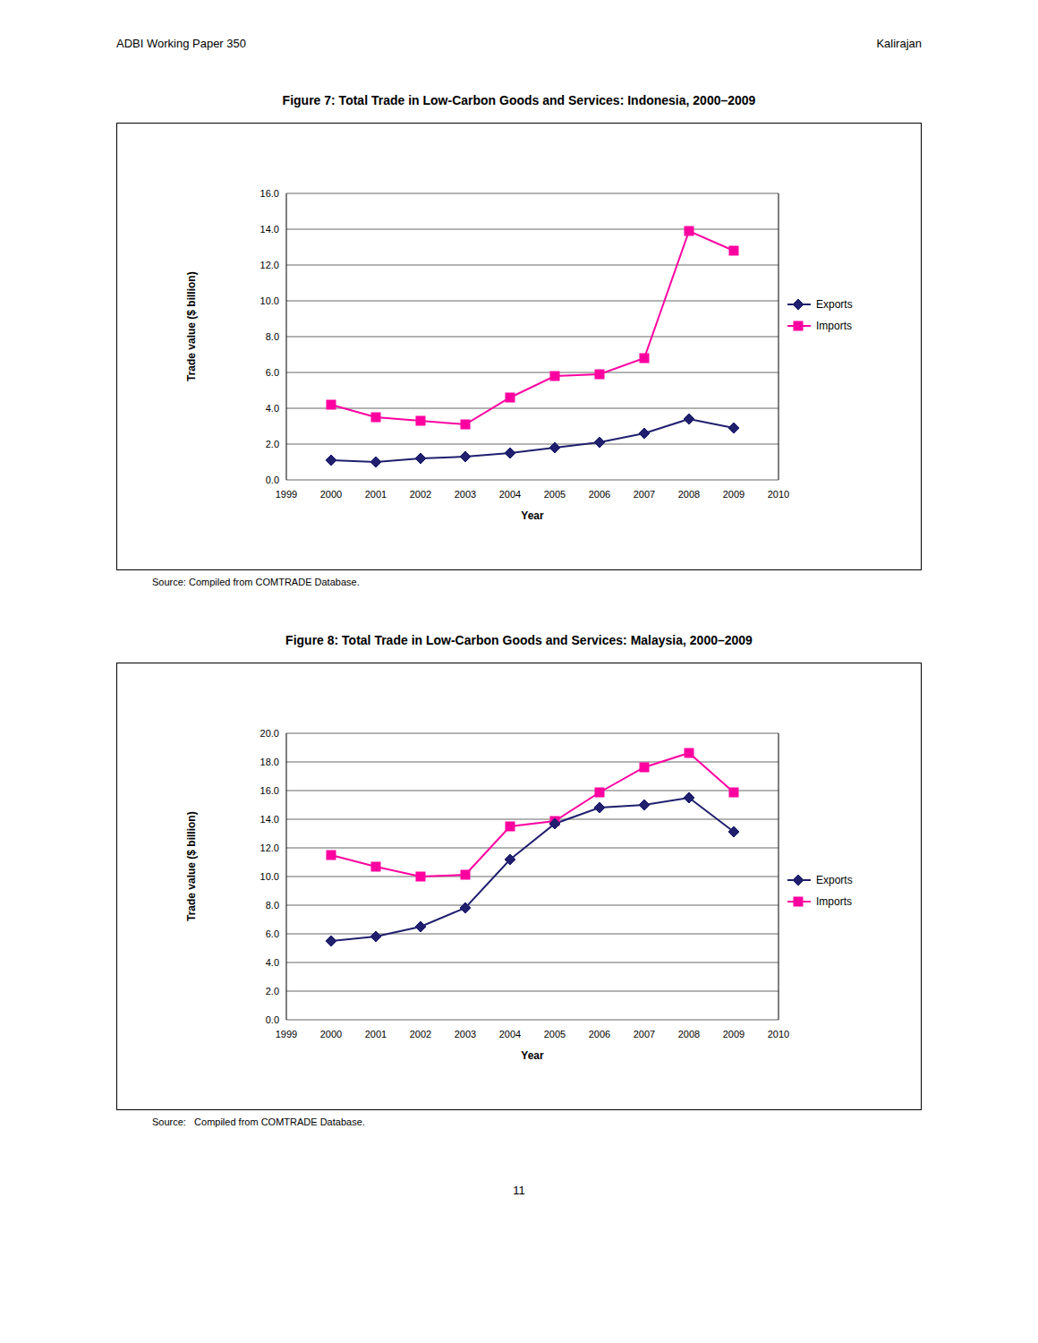ADBI Working Paper 350
Kalirajan
Figure 7: Total Trade in Low-Carbon Goods and Services: Indonesia, 2000–2009
Trade value ($ billion) 16.0 14.0 12.0 10.0 8.0 6.0 4.0 2.0 0.0 1999 2000 2001 2002 2003 2004 2005 2006 2007 2008 2009 2010 Year Exports Imports
Source: Compiled from COMTRADE Database.
Figure 8: Total Trade in Low-Carbon Goods and Services: Malaysia, 2000–2009
Trade value ($ billion) 20.0 18.0 16.0 14.0 12.0 10.0 8.0 6.0 4.0 2.0 0.0 1999 2000 2001 2002 2003 2004 2005 2006 2007 2008 2009 2010 Year Exports Imports
Source: Compiled from COMTRADE Database.
11